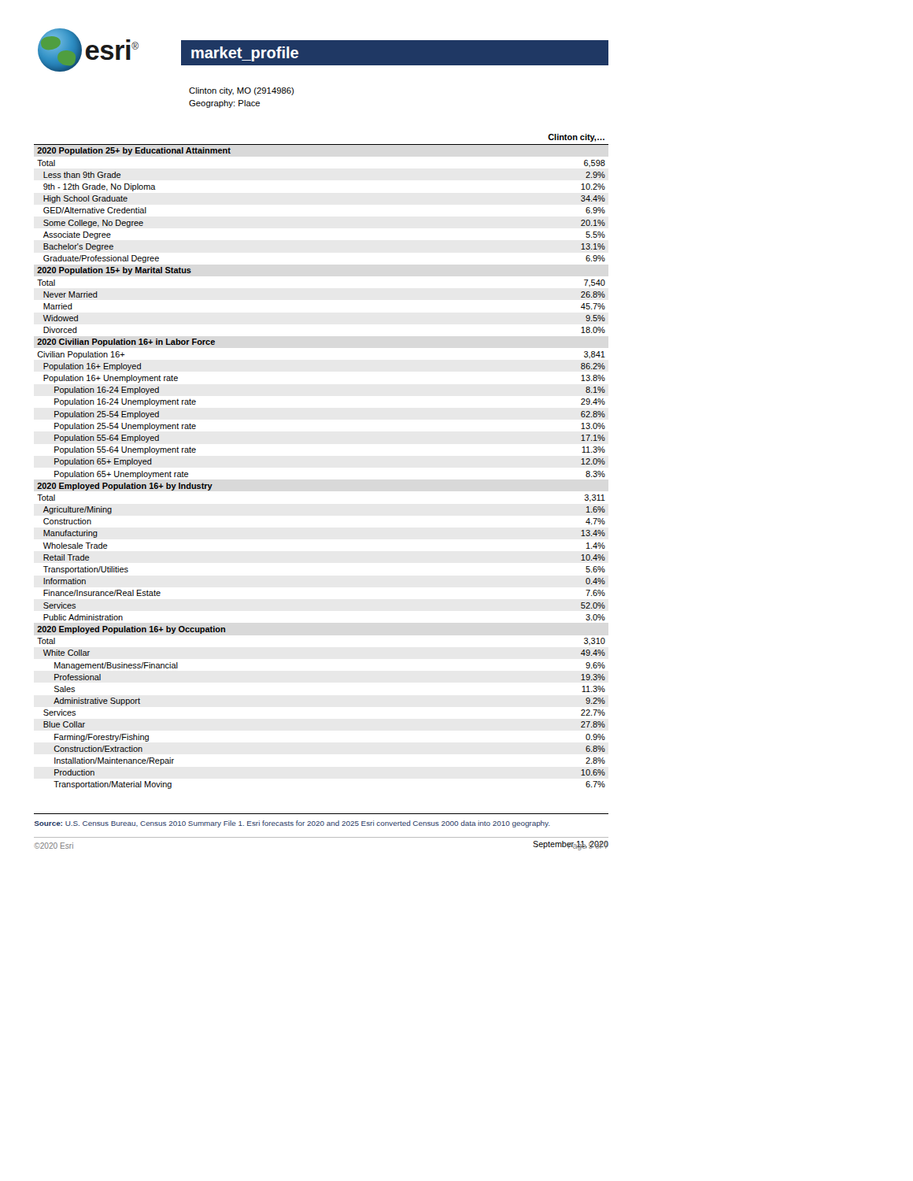esri®
market_profile
Clinton city, MO (2914986)
Geography: Place
| | Clinton city,… |
| --- | --- |
| 2020 Population 25+ by Educational Attainment | |
| Total | 6,598 |
| Less than 9th Grade | 2.9% |
| 9th - 12th Grade, No Diploma | 10.2% |
| High School Graduate | 34.4% |
| GED/Alternative Credential | 6.9% |
| Some College, No Degree | 20.1% |
| Associate Degree | 5.5% |
| Bachelor's Degree | 13.1% |
| Graduate/Professional Degree | 6.9% |
| 2020 Population 15+ by Marital Status | |
| Total | 7,540 |
| Never Married | 26.8% |
| Married | 45.7% |
| Widowed | 9.5% |
| Divorced | 18.0% |
| 2020 Civilian Population 16+ in Labor Force | |
| Civilian Population 16+ | 3,841 |
| Population 16+ Employed | 86.2% |
| Population 16+ Unemployment rate | 13.8% |
| Population 16-24 Employed | 8.1% |
| Population 16-24 Unemployment rate | 29.4% |
| Population 25-54 Employed | 62.8% |
| Population 25-54 Unemployment rate | 13.0% |
| Population 55-64 Employed | 17.1% |
| Population 55-64 Unemployment rate | 11.3% |
| Population 65+ Employed | 12.0% |
| Population 65+ Unemployment rate | 8.3% |
| 2020 Employed Population 16+ by Industry | |
| Total | 3,311 |
| Agriculture/Mining | 1.6% |
| Construction | 4.7% |
| Manufacturing | 13.4% |
| Wholesale Trade | 1.4% |
| Retail Trade | 10.4% |
| Transportation/Utilities | 5.6% |
| Information | 0.4% |
| Finance/Insurance/Real Estate | 7.6% |
| Services | 52.0% |
| Public Administration | 3.0% |
| 2020 Employed Population 16+ by Occupation | |
| Total | 3,310 |
| White Collar | 49.4% |
| Management/Business/Financial | 9.6% |
| Professional | 19.3% |
| Sales | 11.3% |
| Administrative Support | 9.2% |
| Services | 22.7% |
| Blue Collar | 27.8% |
| Farming/Forestry/Fishing | 0.9% |
| Construction/Extraction | 6.8% |
| Installation/Maintenance/Repair | 2.8% |
| Production | 10.6% |
| Transportation/Material Moving | 6.7% |
Source: U.S. Census Bureau, Census 2010 Summary File 1. Esri forecasts for 2020 and 2025 Esri converted Census 2000 data into 2010 geography.
September 11, 2020
©2020 Esri Page 5 of 7